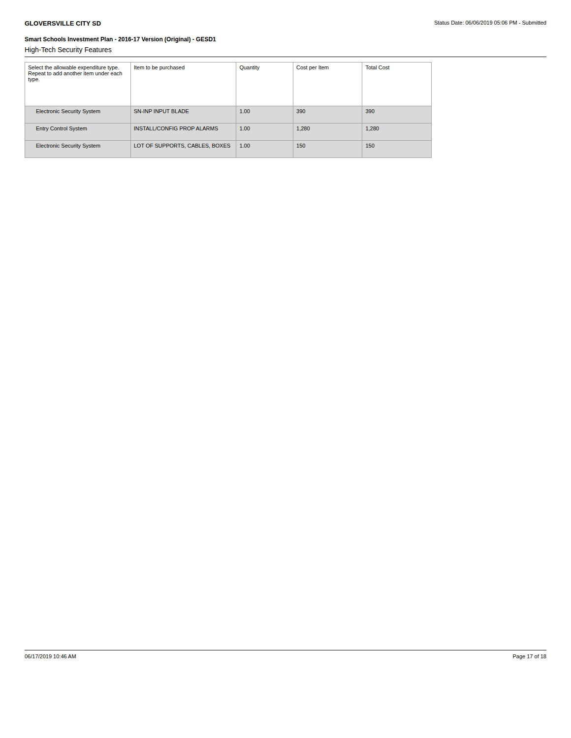GLOVERSVILLE CITY SD
Status Date: 06/06/2019 05:06 PM - Submitted
Smart Schools Investment Plan - 2016-17 Version (Original) - GESD1
High-Tech Security Features
| Select the allowable expenditure type. Repeat to add another item under each type. | Item to be purchased | Quantity | Cost per Item | Total Cost |
| --- | --- | --- | --- | --- |
| Electronic Security System | SN-INP INPUT BLADE | 1.00 | 390 | 390 |
| Entry Control System | INSTALL/CONFIG PROP ALARMS | 1.00 | 1,280 | 1,280 |
| Electronic Security System | LOT OF SUPPORTS, CABLES, BOXES | 1.00 | 150 | 150 |
06/17/2019 10:46 AM
Page 17 of 18